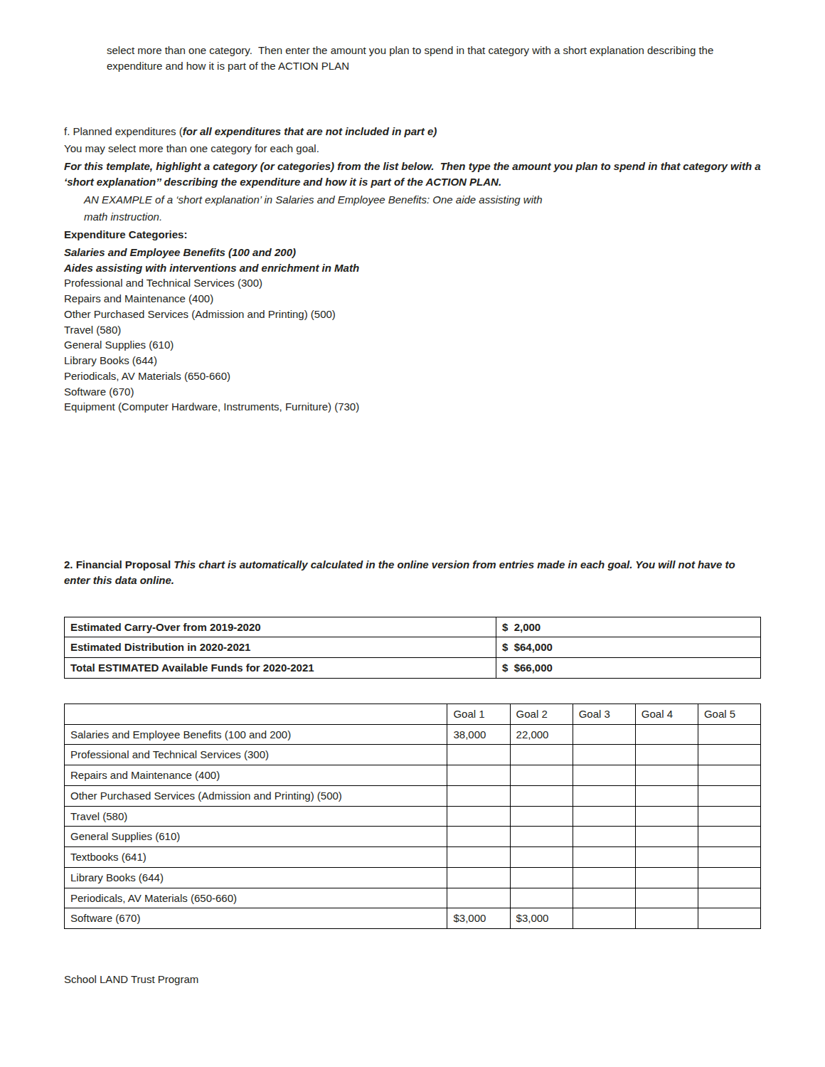select more than one category. Then enter the amount you plan to spend in that category with a short explanation describing the expenditure and how it is part of the ACTION PLAN
f. Planned expenditures (for all expenditures that are not included in part e)
You may select more than one category for each goal.
For this template, highlight a category (or categories) from the list below. Then type the amount you plan to spend in that category with a ‘short explanation’’ describing the expenditure and how it is part of the ACTION PLAN.
AN EXAMPLE of a ‘short explanation’ in Salaries and Employee Benefits: One aide assisting with
math instruction.
Expenditure Categories:
Salaries and Employee Benefits (100 and 200)
Aides assisting with interventions and enrichment in Math
Professional and Technical Services (300)
Repairs and Maintenance (400)
Other Purchased Services (Admission and Printing) (500)
Travel (580)
General Supplies (610)
Library Books (644)
Periodicals, AV Materials (650-660)
Software (670)
Equipment (Computer Hardware, Instruments, Furniture) (730)
2. Financial Proposal This chart is automatically calculated in the online version from entries made in each goal. You will not have to enter this data online.
| Estimated Carry-Over from 2019-2020 | $ 2,000 |
| Estimated Distribution in 2020-2021 | $ $64,000 |
| Total ESTIMATED Available Funds for 2020-2021 | $ $66,000 |
| | Goal 1 | Goal 2 | Goal 3 | Goal 4 | Goal 5 |
| --- | --- | --- | --- | --- | --- |
| Salaries and Employee Benefits (100 and 200) | 38,000 | 22,000 | | | |
| Professional and Technical Services (300) | | | | | |
| Repairs and Maintenance (400) | | | | | |
| Other Purchased Services (Admission and Printing) (500) | | | | | |
| Travel (580) | | | | | |
| General Supplies (610) | | | | | |
| Textbooks (641) | | | | | |
| Library Books (644) | | | | | |
| Periodicals, AV Materials (650-660) | | | | | |
| Software (670) | $3,000 | $3,000 | | | |
School LAND Trust Program